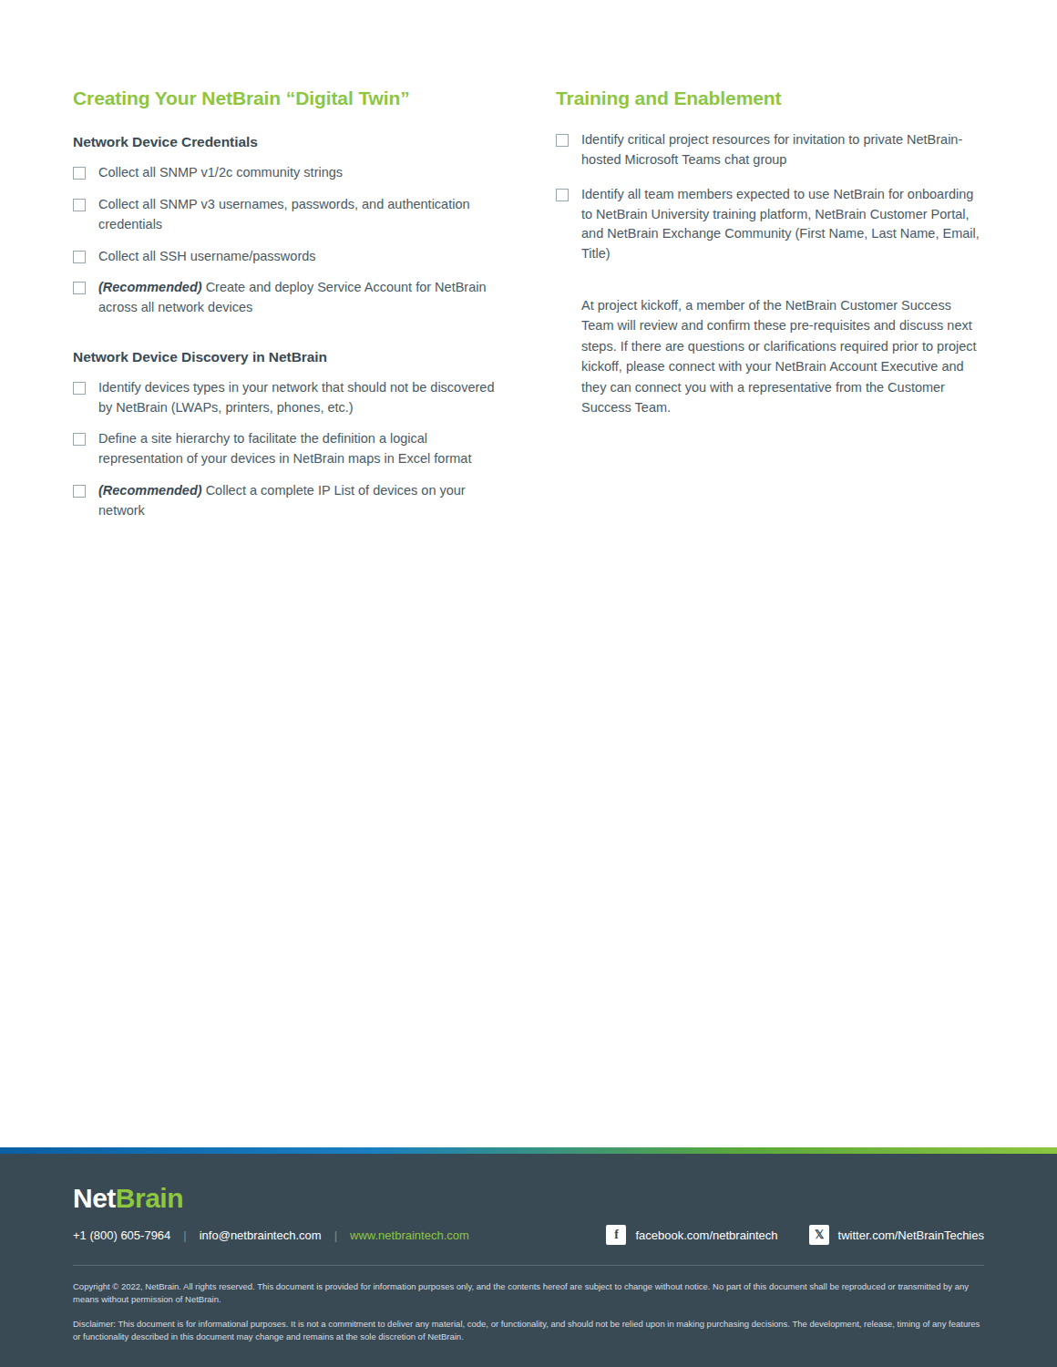Creating Your NetBrain “Digital Twin”
Network Device Credentials
Collect all SNMP v1/2c community strings
Collect all SNMP v3 usernames, passwords, and authentication credentials
Collect all SSH username/passwords
(Recommended) Create and deploy Service Account for NetBrain across all network devices
Network Device Discovery in NetBrain
Identify devices types in your network that should not be discovered by NetBrain (LWAPs, printers, phones, etc.)
Define a site hierarchy to facilitate the definition a logical representation of your devices in NetBrain maps in Excel format
(Recommended) Collect a complete IP List of devices on your network
Training and Enablement
Identify critical project resources for invitation to private NetBrain-hosted Microsoft Teams chat group
Identify all team members expected to use NetBrain for onboarding to NetBrain University training platform, NetBrain Customer Portal, and NetBrain Exchange Community (First Name, Last Name, Email, Title)
At project kickoff, a member of the NetBrain Customer Success Team will review and confirm these pre-requisites and discuss next steps. If there are questions or clarifications required prior to project kickoff, please connect with your NetBrain Account Executive and they can connect you with a representative from the Customer Success Team.
Net Brain
+1 (800) 605-7964 | info@netbraintech.com | www.netbraintech.com
ffacebook.com/netbraintech 𝕏twitter.com/NetBrainTechies
Copyright © 2022, NetBrain. All rights reserved. This document is provided for information purposes only, and the contents hereof are subject to change without notice. No part of this document shall be reproduced or transmitted by any means without permission of NetBrain.
Disclaimer: This document is for informational purposes. It is not a commitment to deliver any material, code, or functionality, and should not be relied upon in making purchasing decisions. The development, release, timing of any features or functionality described in this document may change and remains at the sole discretion of NetBrain.